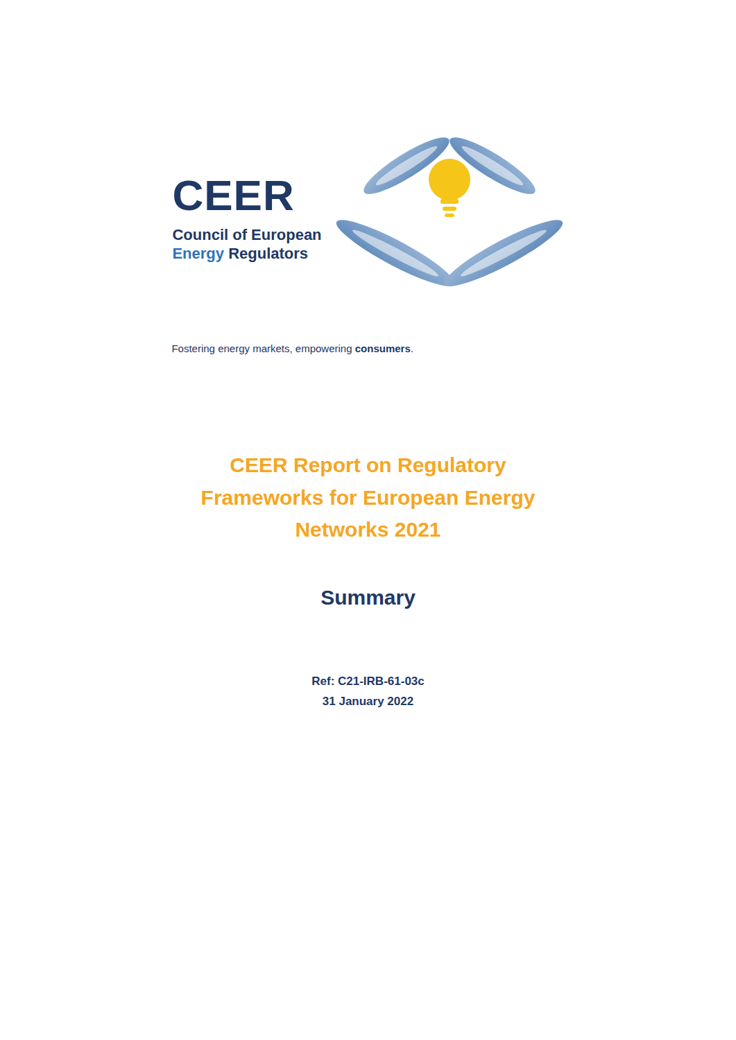| CEER | |
| Council of European Energy Regulators |
Fostering energy markets, empowering consumers.
CEER Report on Regulatory
Frameworks for European Energy
Networks 2021
Summary
Ref: C21-IRB-61-03c
31 January 2022